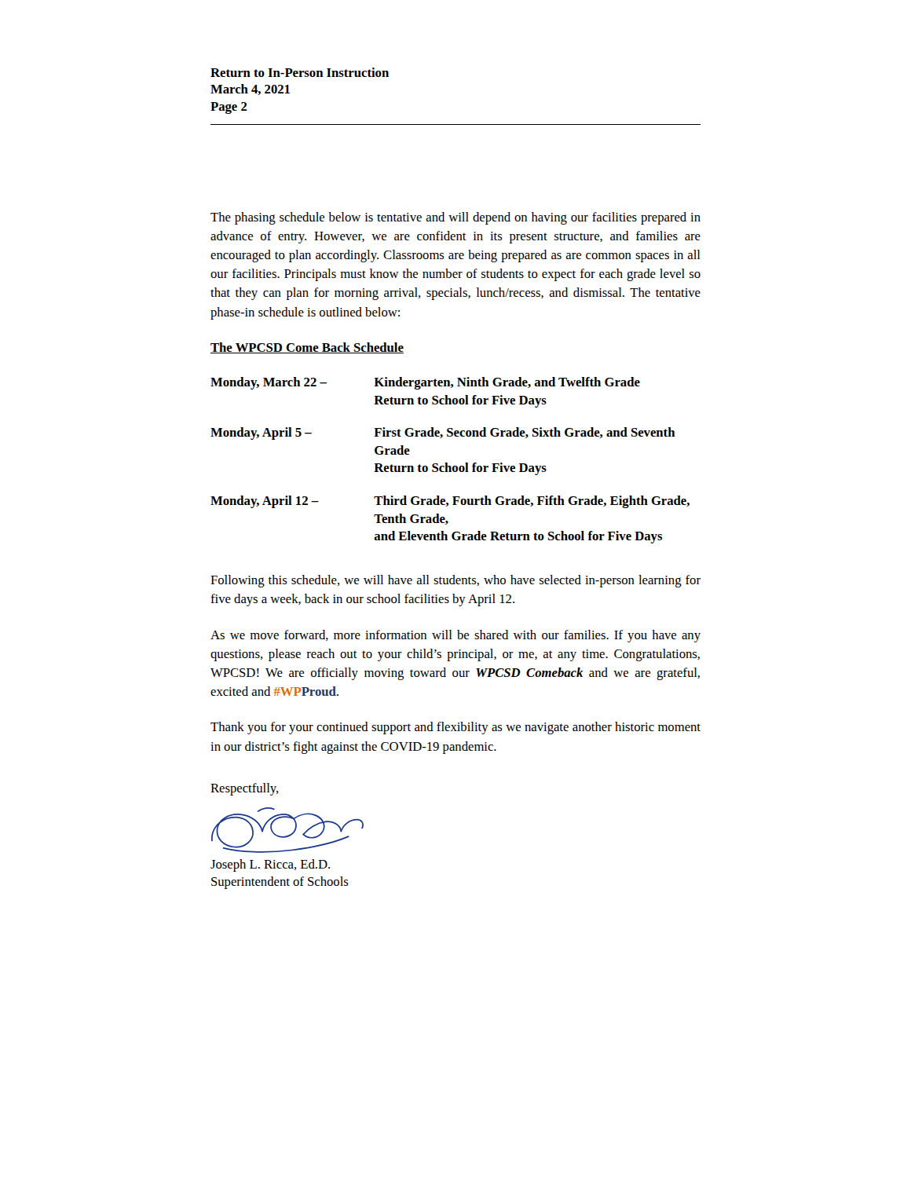Return to In-Person Instruction March 4, 2021 Page 2
The phasing schedule below is tentative and will depend on having our facilities prepared in advance of entry. However, we are confident in its present structure, and families are encouraged to plan accordingly. Classrooms are being prepared as are common spaces in all our facilities. Principals must know the number of students to expect for each grade level so that they can plan for morning arrival, specials, lunch/recess, and dismissal. The tentative phase-in schedule is outlined below:
The WPCSD Come Back Schedule
| Monday, March 22 – | Kindergarten, Ninth Grade, and Twelfth Grade Return to School for Five Days |
| Monday, April 5 – | First Grade, Second Grade, Sixth Grade, and Seventh Grade Return to School for Five Days |
| Monday, April 12 – | Third Grade, Fourth Grade, Fifth Grade, Eighth Grade, Tenth Grade, and Eleventh Grade Return to School for Five Days |
Following this schedule, we will have all students, who have selected in-person learning for five days a week, back in our school facilities by April 12.
As we move forward, more information will be shared with our families. If you have any questions, please reach out to your child’s principal, or me, at any time. Congratulations, WPCSD! We are officially moving toward our WPCSD Comeback and we are grateful, excited and #WP Proud.
Thank you for your continued support and flexibility as we navigate another historic moment in our district’s fight against the COVID-19 pandemic.
Respectfully,
Joseph L. Ricca, Ed.D.
Superintendent of Schools